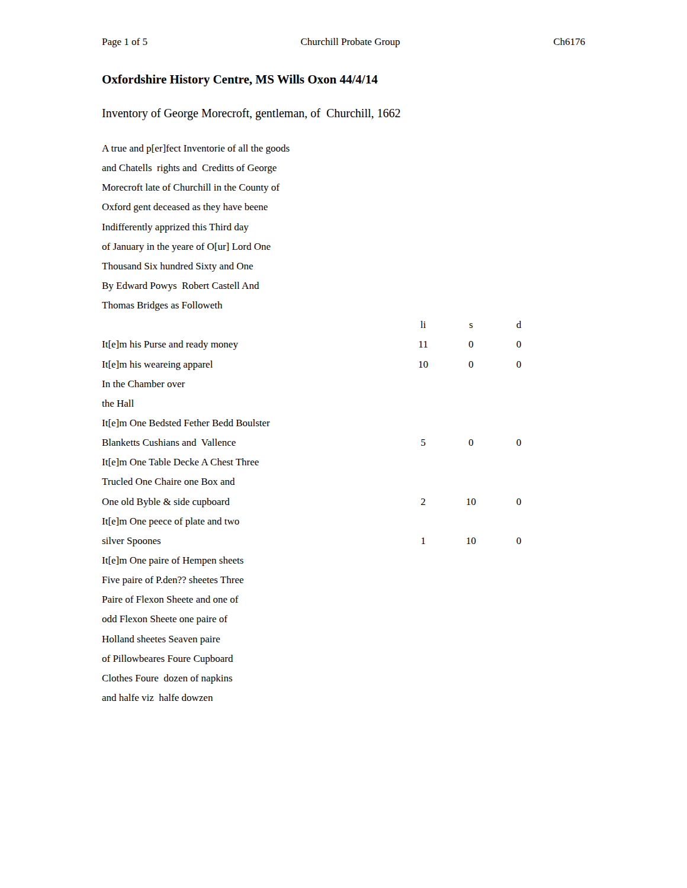Page 1 of 5 Churchill Probate Group Ch6176
Oxfordshire History Centre, MS Wills Oxon 44/4/14
Inventory of George Morecroft, gentleman, of Churchill, 1662
| A true and p[er]fect Inventorie of all the goods | | | | |
| and Chatells rights and Creditts of George | | | | |
| Morecroft late of Churchill in the County of | | | | |
| Oxford gent deceased as they have beene | | | | |
| Indifferently apprized this Third day | | | | |
| of January in the yeare of O[ur] Lord One | | | | |
| Thousand Six hundred Sixty and One | | | | |
| By Edward Powys Robert Castell And | | | | |
| Thomas Bridges as Followeth | | | | |
| | li | s | d | |
| It[e]m his Purse and ready money | 11 | 0 | 0 | |
| It[e]m his weareing apparel | 10 | 0 | 0 | |
| In the Chamber over | | | | |
| the Hall | | | | |
| It[e]m One Bedsted Fether Bedd Boulster | | | | |
| Blanketts Cushians and Vallence | 5 | 0 | 0 | |
| It[e]m One Table Decke A Chest Three | | | | |
| Trucled One Chaire one Box and | | | | |
| One old Byble & side cupboard | 2 | 10 | 0 | |
| It[e]m One peece of plate and two | | | | |
| silver Spoones | 1 | 10 | 0 | |
| It[e]m One paire of Hempen sheets | | | | |
| Five paire of P.den?? sheetes Three | | | | |
| Paire of Flexon Sheete and one of | | | | |
| odd Flexon Sheete one paire of | | | | |
| Holland sheetes Seaven paire | | | | |
| of Pillowbeares Foure Cupboard | | | | |
| Clothes Foure dozen of napkins | | | | |
| and halfe viz halfe dowzen | | | | |